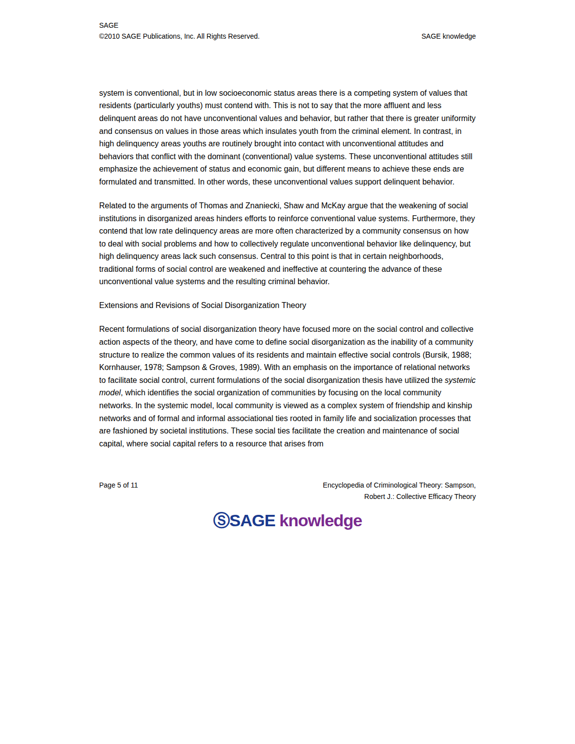SAGE
©2010 SAGE Publications, Inc. All Rights Reserved.
SAGE knowledge
system is conventional, but in low socioeconomic status areas there is a competing system of values that residents (particularly youths) must contend with. This is not to say that the more affluent and less delinquent areas do not have unconventional values and behavior, but rather that there is greater uniformity and consensus on values in those areas which insulates youth from the criminal element. In contrast, in high delinquency areas youths are routinely brought into contact with unconventional attitudes and behaviors that conflict with the dominant (conventional) value systems. These unconventional attitudes still emphasize the achievement of status and economic gain, but different means to achieve these ends are formulated and transmitted. In other words, these unconventional values support delinquent behavior.
Related to the arguments of Thomas and Znaniecki, Shaw and McKay argue that the weakening of social institutions in disorganized areas hinders efforts to reinforce conventional value systems. Furthermore, they contend that low rate delinquency areas are more often characterized by a community consensus on how to deal with social problems and how to collectively regulate unconventional behavior like delinquency, but high delinquency areas lack such consensus. Central to this point is that in certain neighborhoods, traditional forms of social control are weakened and ineffective at countering the advance of these unconventional value systems and the resulting criminal behavior.
Extensions and Revisions of Social Disorganization Theory
Recent formulations of social disorganization theory have focused more on the social control and collective action aspects of the theory, and have come to define social disorganization as the inability of a community structure to realize the common values of its residents and maintain effective social controls (Bursik, 1988; Kornhauser, 1978; Sampson & Groves, 1989). With an emphasis on the importance of relational networks to facilitate social control, current formulations of the social disorganization thesis have utilized the systemic model, which identifies the social organization of communities by focusing on the local community networks. In the systemic model, local community is viewed as a complex system of friendship and kinship networks and of formal and informal associational ties rooted in family life and socialization processes that are fashioned by societal institutions. These social ties facilitate the creation and maintenance of social capital, where social capital refers to a resource that arises from
Page 5 of 11
Encyclopedia of Criminological Theory: Sampson,
Robert J.: Collective Efficacy Theory
ⓈSAGE knowledge